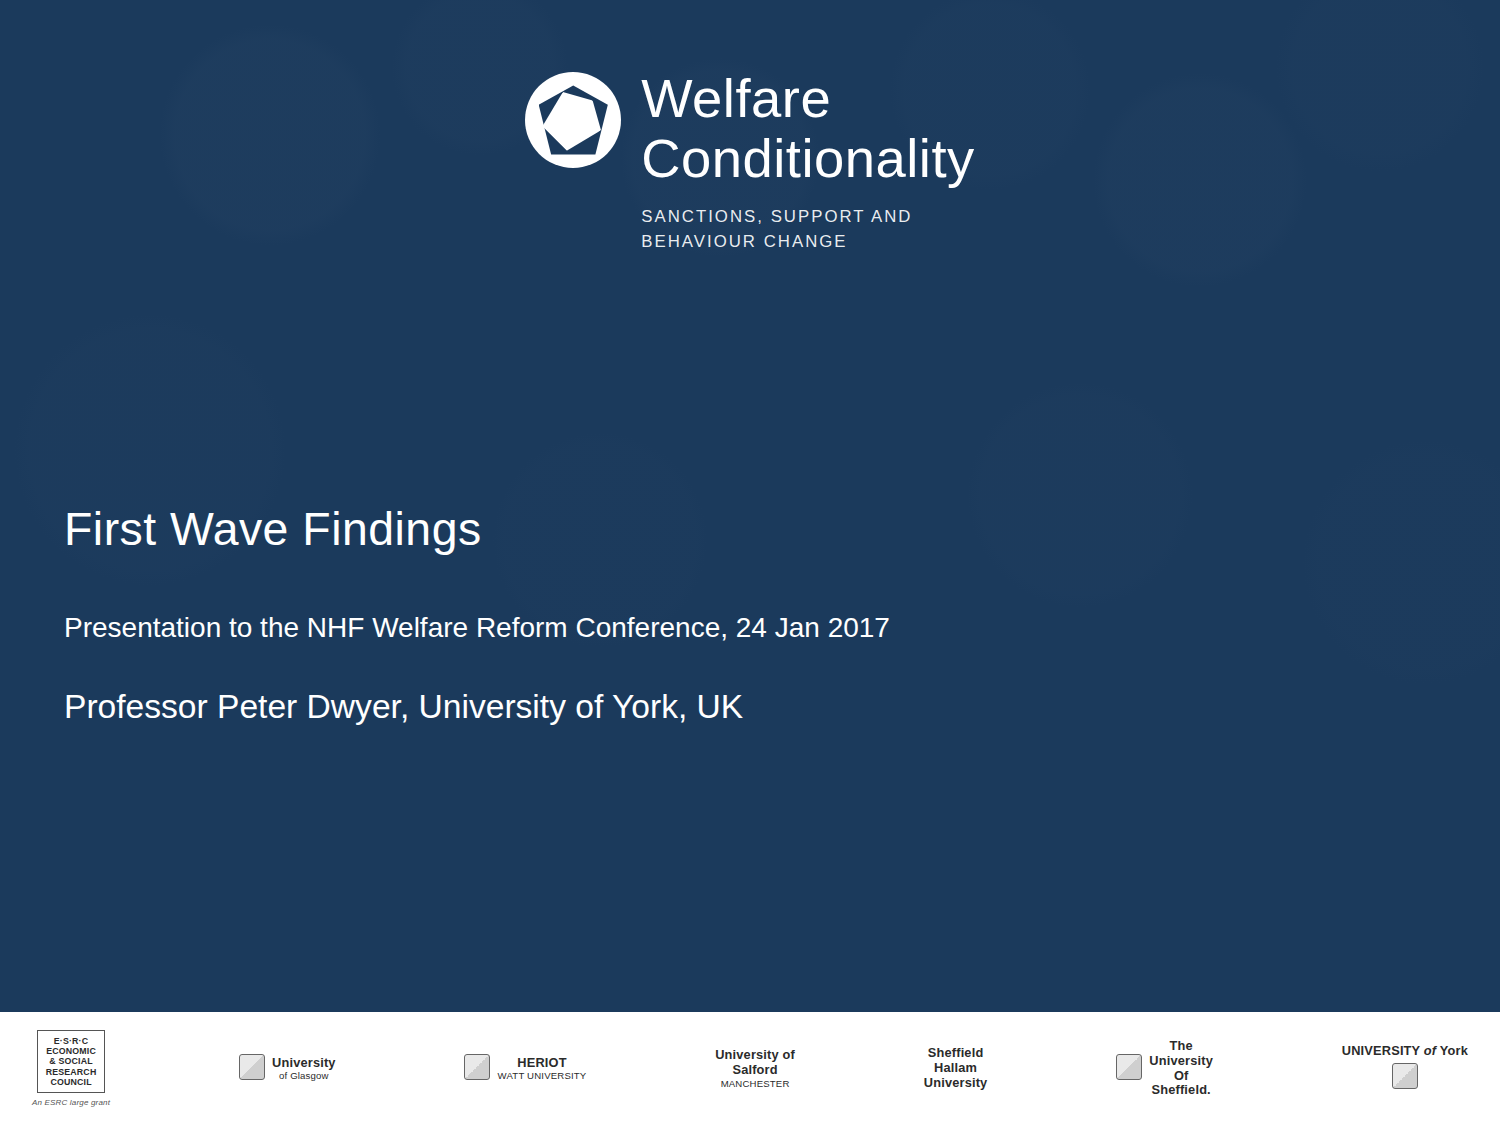Welfare Conditionality
Sanctions, Support and
Behaviour Change
First Wave Findings
Presentation to the NHF Welfare Reform Conference, 24 Jan 2017
Professor Peter Dwyer, University of York, UK
E·S·R·C
Economic
& Social
Research
Council
An ESRC large grant
University
of Glasgow
HERIOT
WATT UNIVERSITY
University of
Salford
MANCHESTER
Sheffield
Hallam
University
The
University
Of
Sheffield.
UNIVERSITY of York